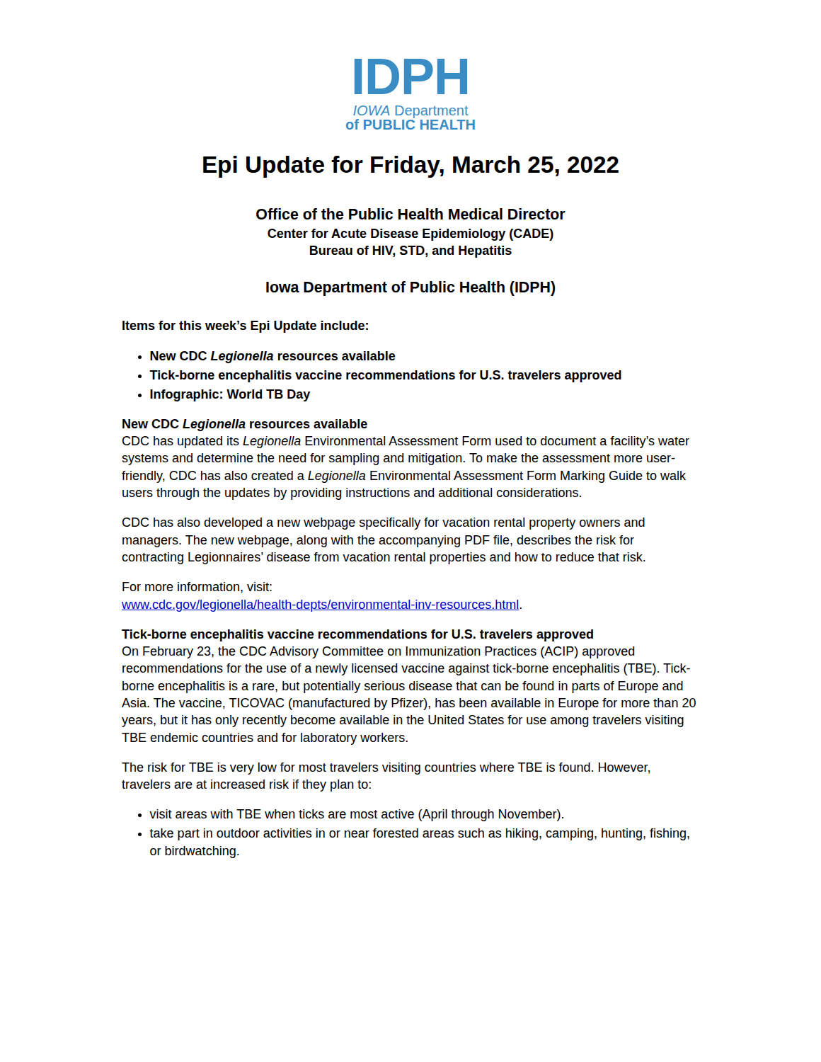IDPH IOWA Department of PUBLIC HEALTH
Epi Update for Friday, March 25, 2022
Office of the Public Health Medical Director
Center for Acute Disease Epidemiology (CADE)
Bureau of HIV, STD, and Hepatitis
Iowa Department of Public Health (IDPH)
Items for this week’s Epi Update include:
New CDC Legionella resources available
Tick-borne encephalitis vaccine recommendations for U.S. travelers approved
Infographic: World TB Day
New CDC Legionella resources available
CDC has updated its Legionella Environmental Assessment Form used to document a facility’s water systems and determine the need for sampling and mitigation. To make the assessment more user-friendly, CDC has also created a Legionella Environmental Assessment Form Marking Guide to walk users through the updates by providing instructions and additional considerations.
CDC has also developed a new webpage specifically for vacation rental property owners and managers. The new webpage, along with the accompanying PDF file, describes the risk for contracting Legionnaires’ disease from vacation rental properties and how to reduce that risk.
For more information, visit:
www.cdc.gov/legionella/health-depts/environmental-inv-resources.html.
Tick-borne encephalitis vaccine recommendations for U.S. travelers approved
On February 23, the CDC Advisory Committee on Immunization Practices (ACIP) approved recommendations for the use of a newly licensed vaccine against tick-borne encephalitis (TBE). Tick-borne encephalitis is a rare, but potentially serious disease that can be found in parts of Europe and Asia. The vaccine, TICOVAC (manufactured by Pfizer), has been available in Europe for more than 20 years, but it has only recently become available in the United States for use among travelers visiting TBE endemic countries and for laboratory workers.
The risk for TBE is very low for most travelers visiting countries where TBE is found. However, travelers are at increased risk if they plan to:
visit areas with TBE when ticks are most active (April through November).
take part in outdoor activities in or near forested areas such as hiking, camping, hunting, fishing, or birdwatching.